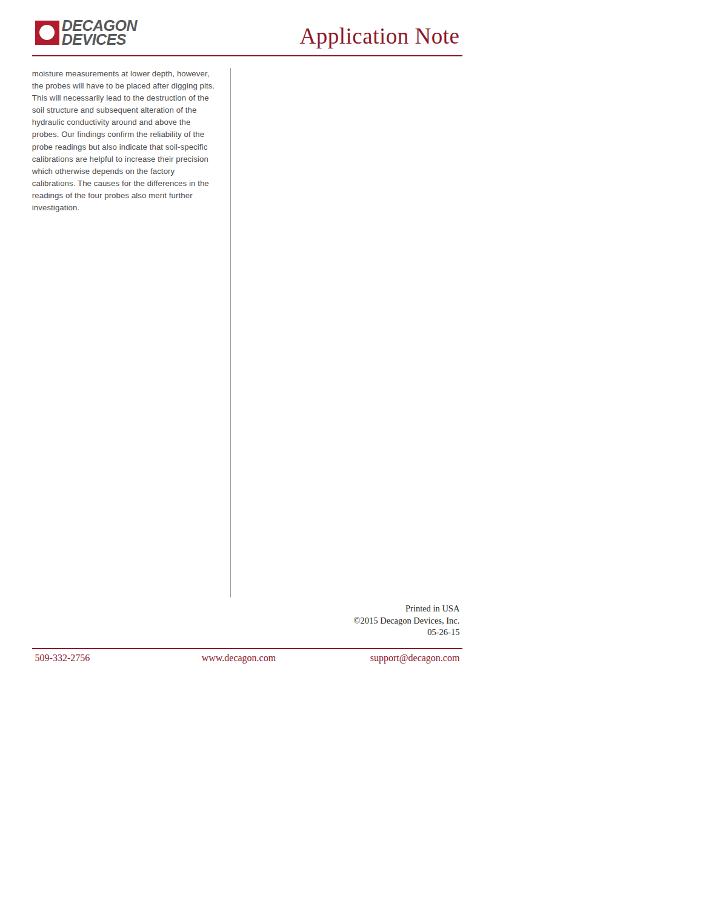DECAGON DEVICES
Application Note
moisture measurements at lower depth, however, the probes will have to be placed after digging pits. This will necessarily lead to the destruction of the soil structure and subsequent alteration of the hydraulic conductivity around and above the probes. Our findings confirm the reliability of the probe readings but also indicate that soil-specific calibrations are helpful to increase their precision which otherwise depends on the factory calibrations. The causes for the differences in the readings of the four probes also merit further investigation.
Printed in USA
©2015 Decagon Devices, Inc.
05-26-15
509-332-2756 www.decagon.com support@decagon.com